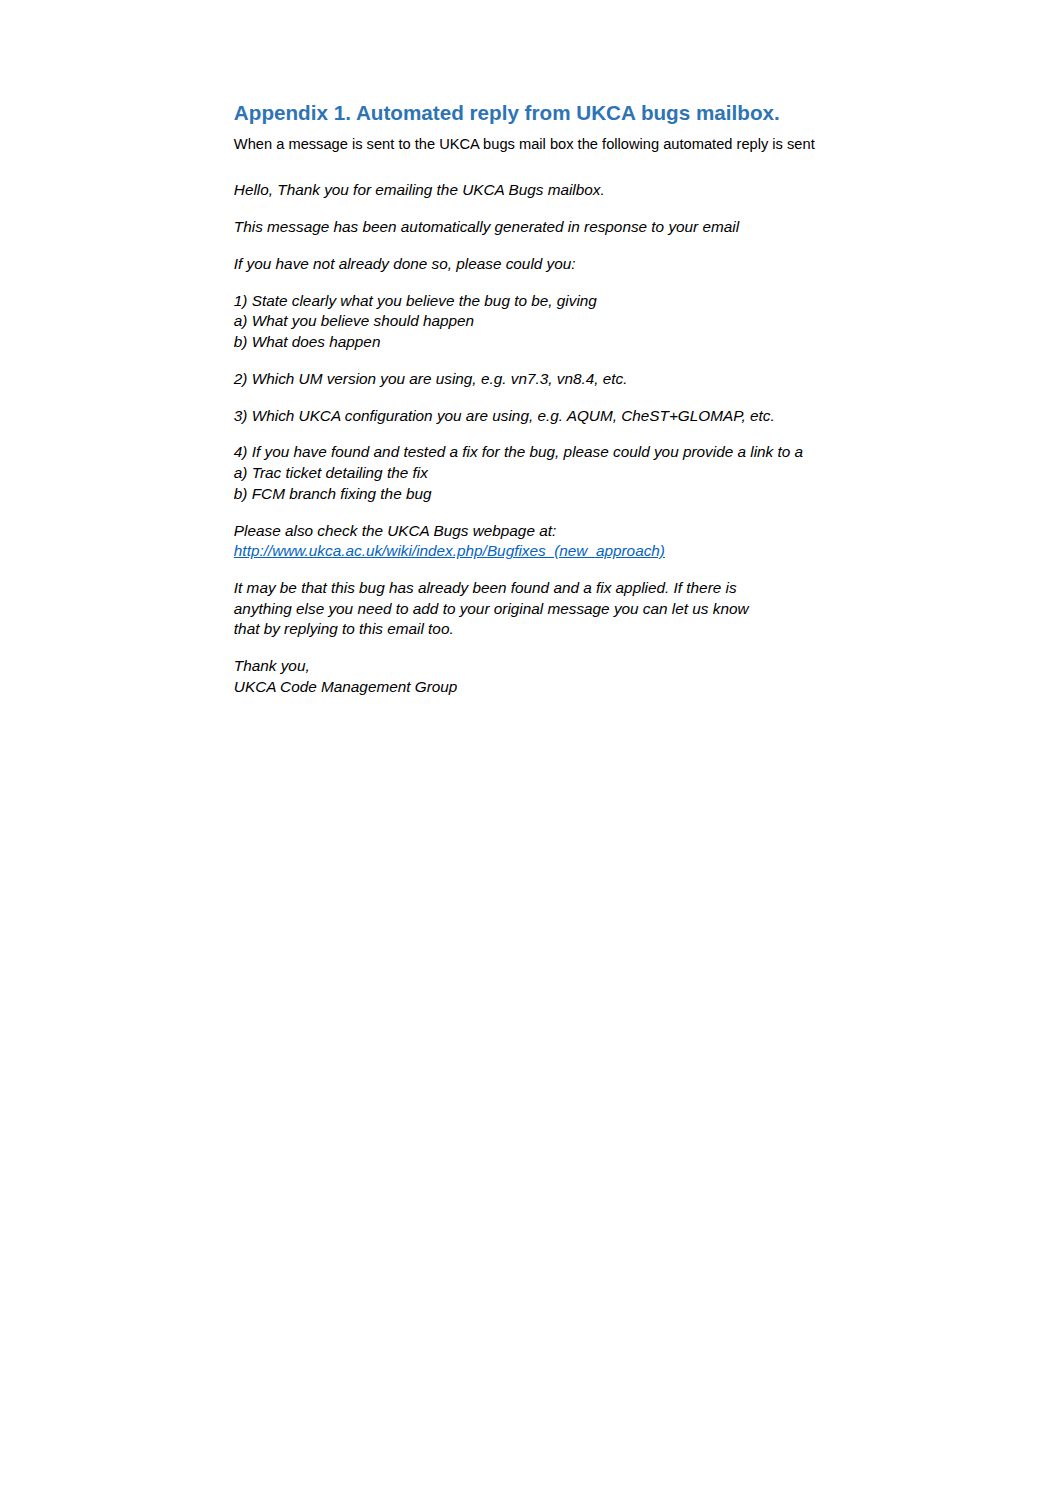Appendix 1. Automated reply from UKCA bugs mailbox.
When a message is sent to the UKCA bugs mail box the following automated reply is sent
Hello, Thank you for emailing the UKCA Bugs mailbox.
This message has been automatically generated in response to your email
If you have not already done so, please could you:
1) State clearly what you believe the bug to be, giving
a) What you believe should happen
b) What does happen
2) Which UM version you are using, e.g. vn7.3, vn8.4, etc.
3) Which UKCA configuration you are using, e.g. AQUM, CheST+GLOMAP, etc.
4) If you have found and tested a fix for the bug, please could you provide a link to a
a) Trac ticket detailing the fix
b) FCM branch fixing the bug
Please also check the UKCA Bugs webpage at:
http://www.ukca.ac.uk/wiki/index.php/Bugfixes_(new_approach)
It may be that this bug has already been found and a fix applied. If there is
anything else you need to add to your original message you can let us know
that by replying to this email too.
Thank you,
UKCA Code Management Group